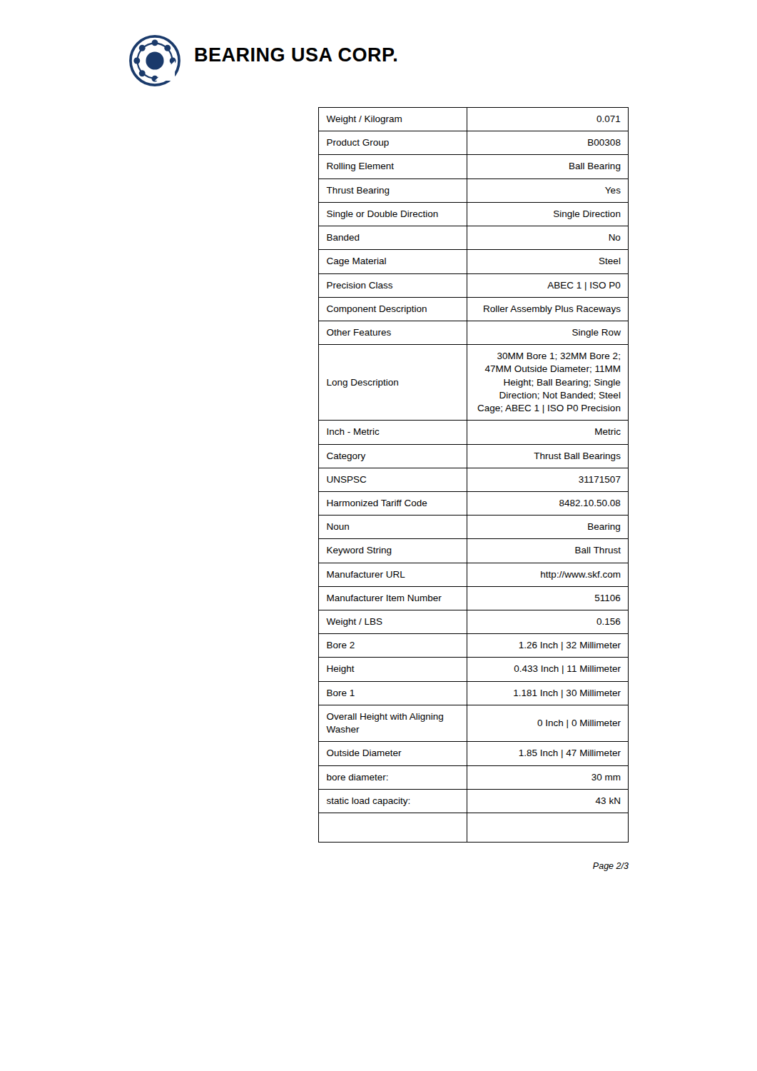BEARING USA CORP.
| Weight / Kilogram | 0.071 |
| Product Group | B00308 |
| Rolling Element | Ball Bearing |
| Thrust Bearing | Yes |
| Single or Double Direction | Single Direction |
| Banded | No |
| Cage Material | Steel |
| Precision Class | ABEC 1 / ISO P0 |
| Component Description | Roller Assembly Plus Raceways |
| Other Features | Single Row |
| Long Description | 30MM Bore 1; 32MM Bore 2; 47MM Outside Diameter; 11MM Height; Ball Bearing; Single Direction; Not Banded; Steel Cage; ABEC 1 / ISO P0 Precision |
| Inch - Metric | Metric |
| Category | Thrust Ball Bearings |
| UNSPSC | 31171507 |
| Harmonized Tariff Code | 8482.10.50.08 |
| Noun | Bearing |
| Keyword String | Ball Thrust |
| Manufacturer URL | http://www.skf.com |
| Manufacturer Item Number | 51106 |
| Weight / LBS | 0.156 |
| Bore 2 | 1.26 Inch / 32 Millimeter |
| Height | 0.433 Inch / 11 Millimeter |
| Bore 1 | 1.181 Inch / 30 Millimeter |
| Overall Height with Aligning Washer | 0 Inch / 0 Millimeter |
| Outside Diameter | 1.85 Inch / 47 Millimeter |
| bore diameter: | 30 mm |
| static load capacity: | 43 kN |
Page 2/3